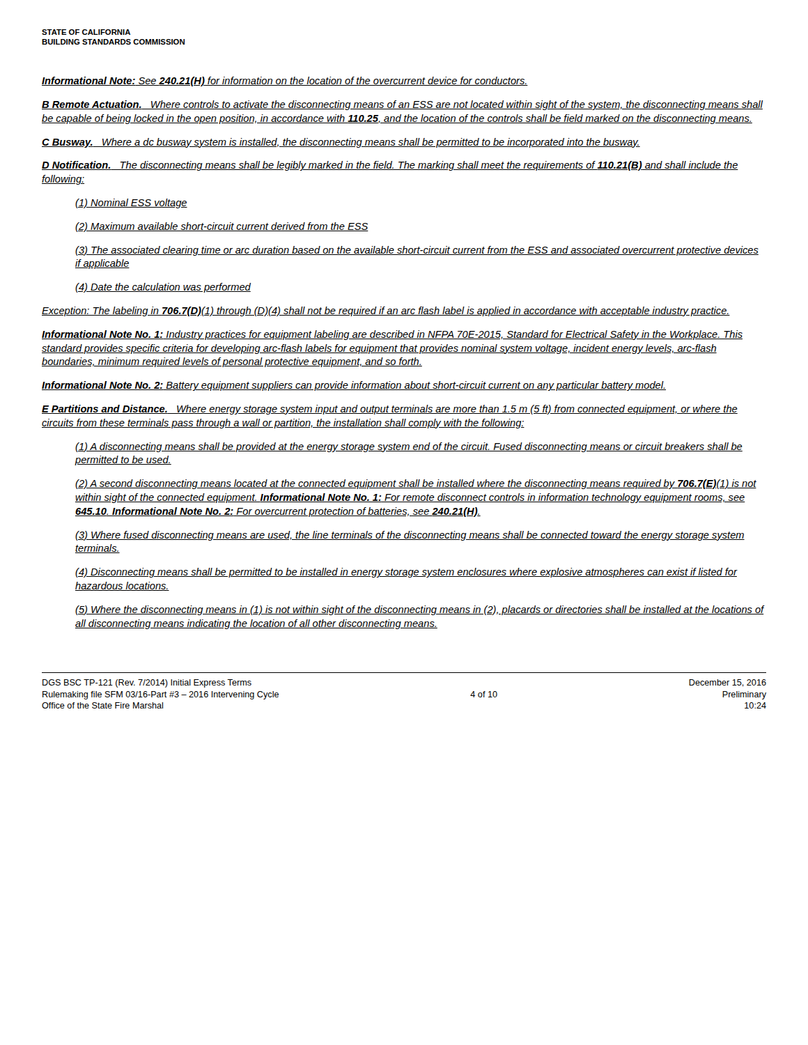STATE OF CALIFORNIA
BUILDING STANDARDS COMMISSION
Informational Note: See 240.21(H) for information on the location of the overcurrent device for conductors.
B Remote Actuation. Where controls to activate the disconnecting means of an ESS are not located within sight of the system, the disconnecting means shall be capable of being locked in the open position, in accordance with 110.25, and the location of the controls shall be field marked on the disconnecting means.
C Busway. Where a dc busway system is installed, the disconnecting means shall be permitted to be incorporated into the busway.
D Notification. The disconnecting means shall be legibly marked in the field. The marking shall meet the requirements of 110.21(B) and shall include the following:
(1) Nominal ESS voltage
(2) Maximum available short-circuit current derived from the ESS
(3) The associated clearing time or arc duration based on the available short-circuit current from the ESS and associated overcurrent protective devices if applicable
(4) Date the calculation was performed
Exception: The labeling in 706.7(D)(1) through (D)(4) shall not be required if an arc flash label is applied in accordance with acceptable industry practice.
Informational Note No. 1: Industry practices for equipment labeling are described in NFPA 70E-2015, Standard for Electrical Safety in the Workplace. This standard provides specific criteria for developing arc-flash labels for equipment that provides nominal system voltage, incident energy levels, arc-flash boundaries, minimum required levels of personal protective equipment, and so forth.
Informational Note No. 2: Battery equipment suppliers can provide information about short-circuit current on any particular battery model.
E Partitions and Distance. Where energy storage system input and output terminals are more than 1.5 m (5 ft) from connected equipment, or where the circuits from these terminals pass through a wall or partition, the installation shall comply with the following:
(1) A disconnecting means shall be provided at the energy storage system end of the circuit. Fused disconnecting means or circuit breakers shall be permitted to be used.
(2) A second disconnecting means located at the connected equipment shall be installed where the disconnecting means required by 706.7(E)(1) is not within sight of the connected equipment. Informational Note No. 1: For remote disconnect controls in information technology equipment rooms, see 645.10. Informational Note No. 2: For overcurrent protection of batteries, see 240.21(H).
(3) Where fused disconnecting means are used, the line terminals of the disconnecting means shall be connected toward the energy storage system terminals.
(4) Disconnecting means shall be permitted to be installed in energy storage system enclosures where explosive atmospheres can exist if listed for hazardous locations.
(5) Where the disconnecting means in (1) is not within sight of the disconnecting means in (2), placards or directories shall be installed at the locations of all disconnecting means indicating the location of all other disconnecting means.
DGS BSC TP-121 (Rev. 7/2014) Initial Express Terms
Rulemaking file SFM 03/16-Part #3 – 2016 Intervening Cycle
Office of the State Fire Marshal
4 of 10
December 15, 2016
Preliminary
10:24